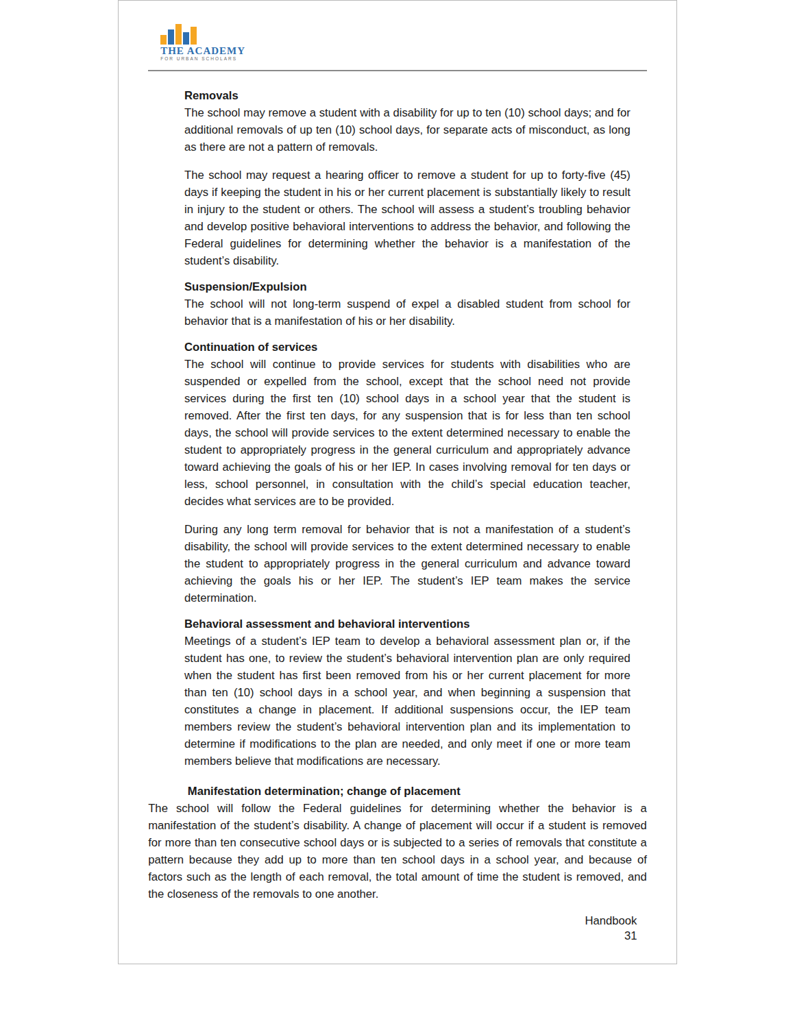THE ACADEMY FOR URBAN SCHOLARS
Removals
The school may remove a student with a disability for up to ten (10) school days; and for additional removals of up ten (10) school days, for separate acts of misconduct, as long as there are not a pattern of removals.
The school may request a hearing officer to remove a student for up to forty-five (45) days if keeping the student in his or her current placement is substantially likely to result in injury to the student or others. The school will assess a student’s troubling behavior and develop positive behavioral interventions to address the behavior, and following the Federal guidelines for determining whether the behavior is a manifestation of the student’s disability.
Suspension/Expulsion
The school will not long-term suspend of expel a disabled student from school for behavior that is a manifestation of his or her disability.
Continuation of services
The school will continue to provide services for students with disabilities who are suspended or expelled from the school, except that the school need not provide services during the first ten (10) school days in a school year that the student is removed. After the first ten days, for any suspension that is for less than ten school days, the school will provide services to the extent determined necessary to enable the student to appropriately progress in the general curriculum and appropriately advance toward achieving the goals of his or her IEP. In cases involving removal for ten days or less, school personnel, in consultation with the child’s special education teacher, decides what services are to be provided.
During any long term removal for behavior that is not a manifestation of a student’s disability, the school will provide services to the extent determined necessary to enable the student to appropriately progress in the general curriculum and advance toward achieving the goals his or her IEP. The student’s IEP team makes the service determination.
Behavioral assessment and behavioral interventions
Meetings of a student’s IEP team to develop a behavioral assessment plan or, if the student has one, to review the student’s behavioral intervention plan are only required when the student has first been removed from his or her current placement for more than ten (10) school days in a school year, and when beginning a suspension that constitutes a change in placement. If additional suspensions occur, the IEP team members review the student’s behavioral intervention plan and its implementation to determine if modifications to the plan are needed, and only meet if one or more team members believe that modifications are necessary.
Manifestation determination; change of placement
The school will follow the Federal guidelines for determining whether the behavior is a manifestation of the student’s disability. A change of placement will occur if a student is removed for more than ten consecutive school days or is subjected to a series of removals that constitute a pattern because they add up to more than ten school days in a school year, and because of factors such as the length of each removal, the total amount of time the student is removed, and the closeness of the removals to one another.
Handbook 31